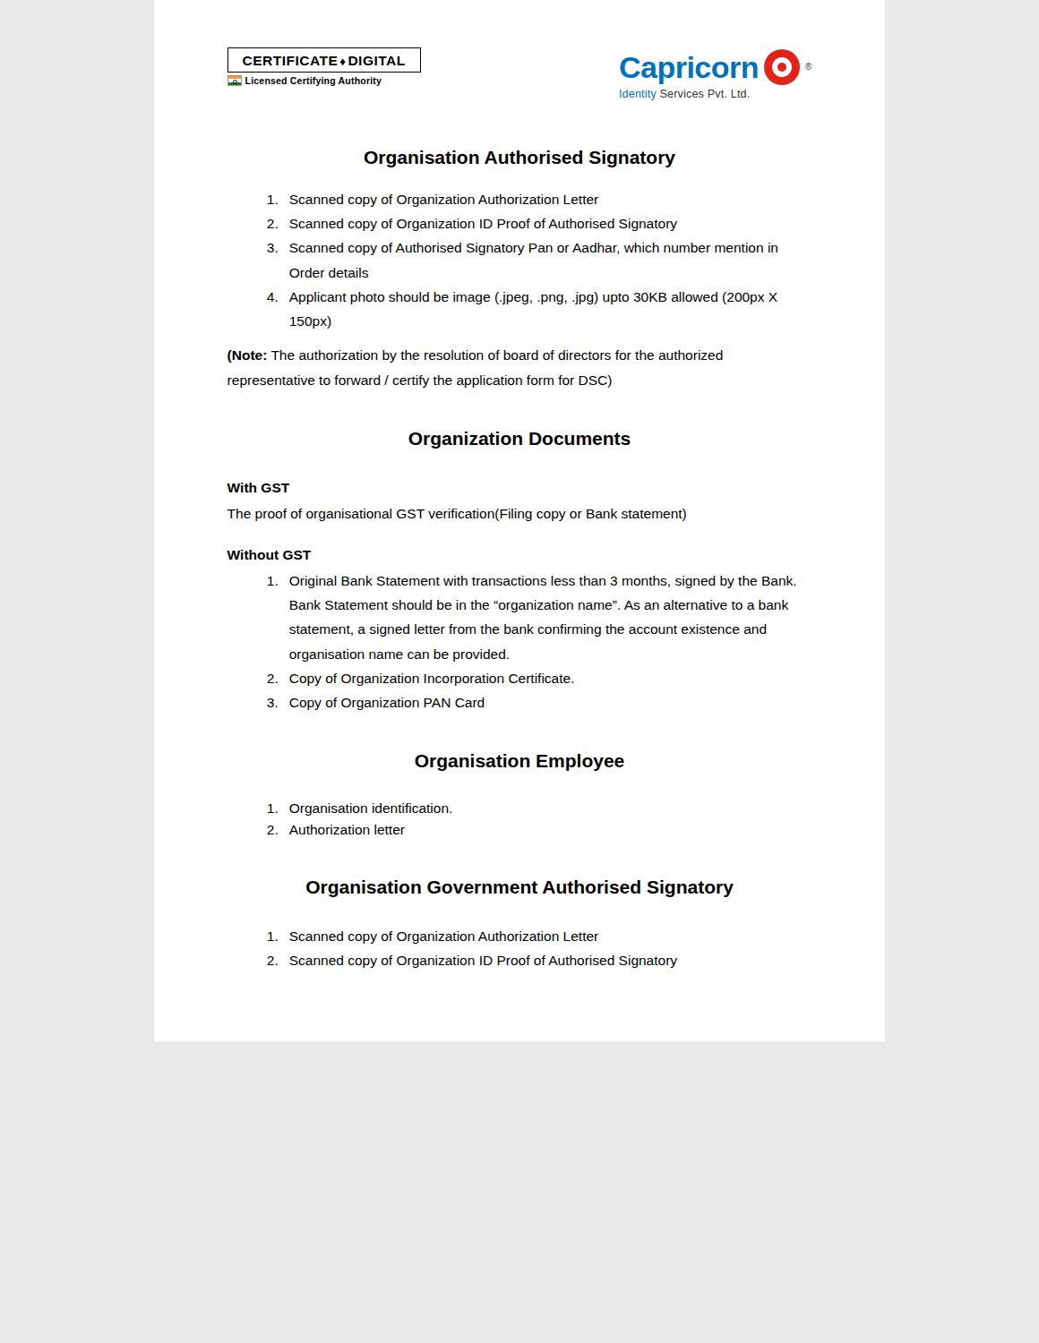CERTIFICATE♦DIGITAL
Licensed Certifying Authority
Capricorn ®
Identity Services Pvt. Ltd.
Organisation Authorised Signatory
Scanned copy of Organization Authorization Letter
Scanned copy of Organization ID Proof of Authorised Signatory
Scanned copy of Authorised Signatory Pan or Aadhar, which number mention in Order details
Applicant photo should be image (.jpeg, .png, .jpg) upto 30KB allowed (200px X 150px)
(Note: The authorization by the resolution of board of directors for the authorized representative to forward / certify the application form for DSC)
Organization Documents
With GST
The proof of organisational GST verification(Filing copy or Bank statement)
Without GST
Original Bank Statement with transactions less than 3 months, signed by the Bank. Bank Statement should be in the “organization name”. As an alternative to a bank statement, a signed letter from the bank confirming the account existence and organisation name can be provided.
Copy of Organization Incorporation Certificate.
Copy of Organization PAN Card
Organisation Employee
Organisation identification.
Authorization letter
Organisation Government Authorised Signatory
Scanned copy of Organization Authorization Letter
Scanned copy of Organization ID Proof of Authorised Signatory